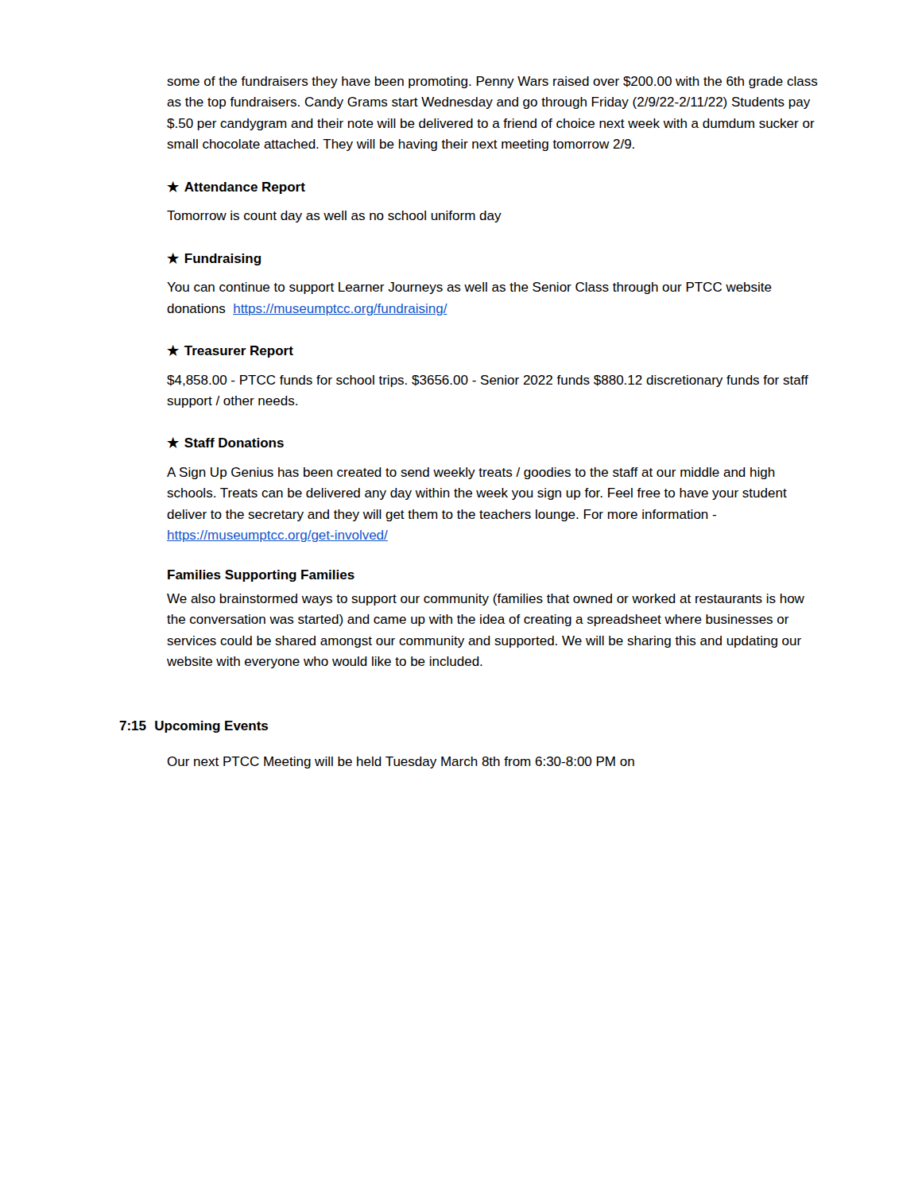some of the fundraisers they have been promoting. Penny Wars raised over $200.00 with the 6th grade class as the top fundraisers. Candy Grams start Wednesday and go through Friday (2/9/22-2/11/22) Students pay $.50 per candygram and their note will be delivered to a friend of choice next week with a dumdum sucker or small chocolate attached. They will be having their next meeting tomorrow 2/9.
★Attendance Report
Tomorrow is count day as well as no school uniform day
★Fundraising
You can continue to support Learner Journeys as well as the Senior Class through our PTCC website donations https://museumptcc.org/fundraising/
★Treasurer Report
$4,858.00 - PTCC funds for school trips. $3656.00 - Senior 2022 funds $880.12 discretionary funds for staff support / other needs.
★Staff Donations
A Sign Up Genius has been created to send weekly treats / goodies to the staff at our middle and high schools. Treats can be delivered any day within the week you sign up for. Feel free to have your student deliver to the secretary and they will get them to the teachers lounge. For more information - https://museumptcc.org/get-involved/
Families Supporting Families
We also brainstormed ways to support our community (families that owned or worked at restaurants is how the conversation was started) and came up with the idea of creating a spreadsheet where businesses or services could be shared amongst our community and supported. We will be sharing this and updating our website with everyone who would like to be included.
7:15 Upcoming Events
Our next PTCC Meeting will be held Tuesday March 8th from 6:30-8:00 PM on